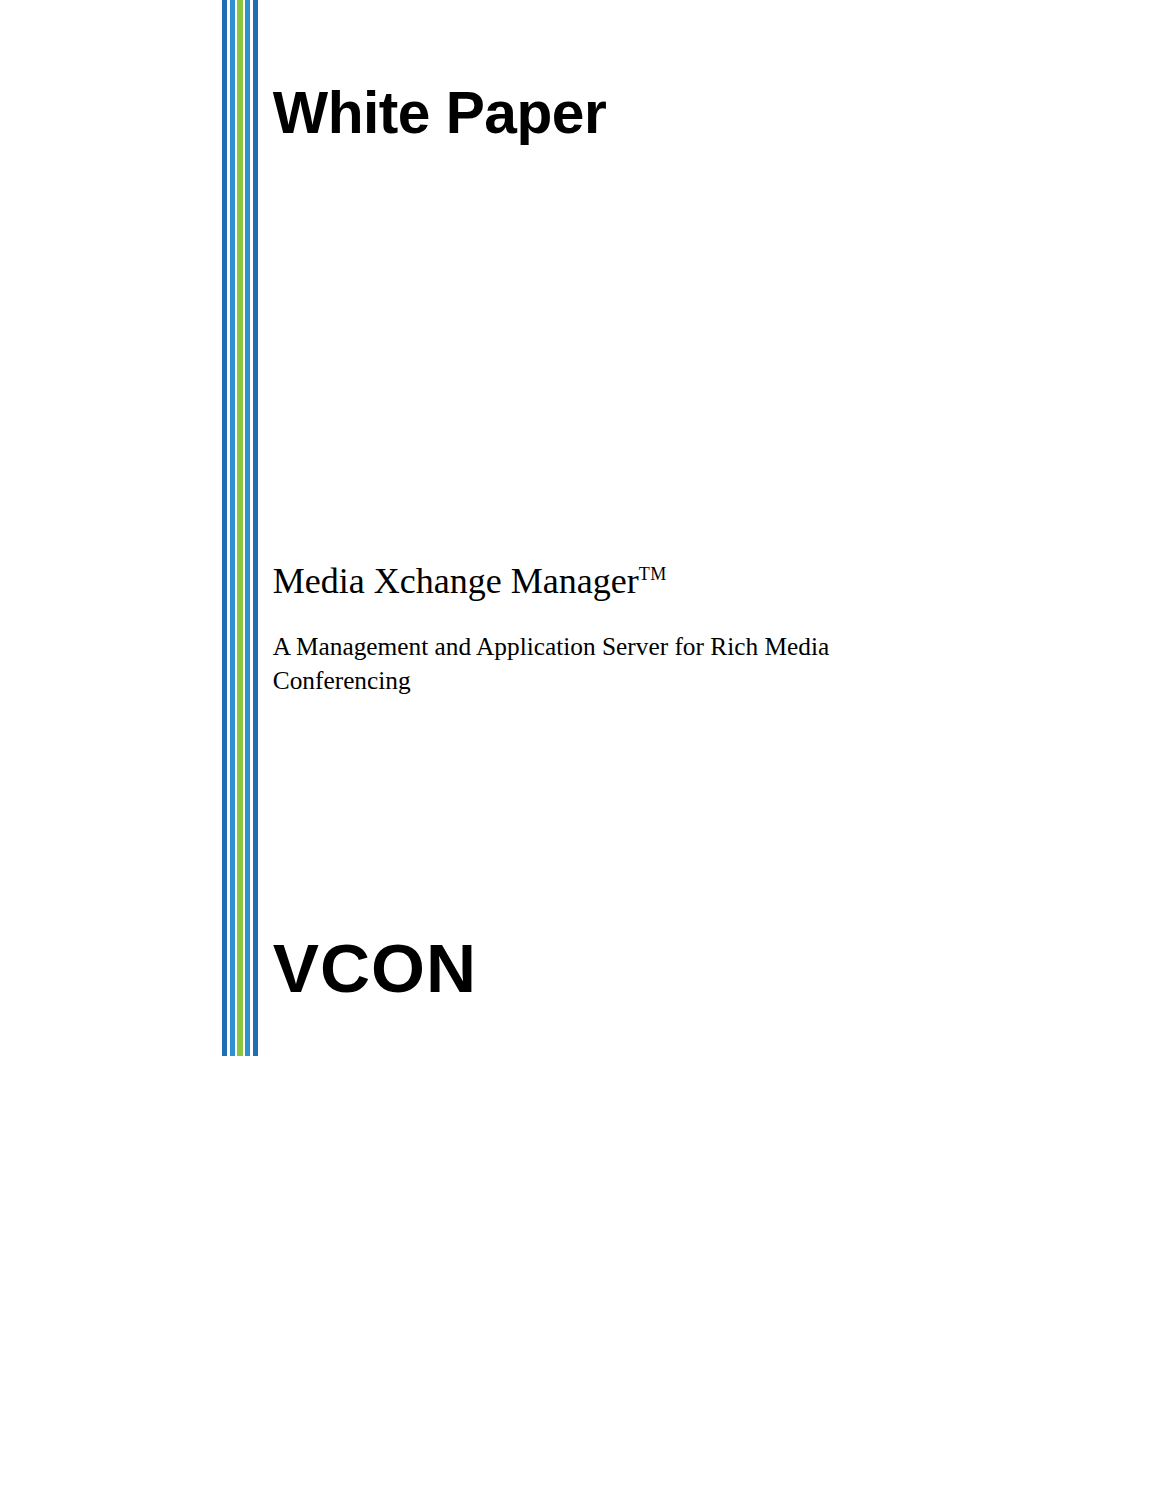White Paper
Media Xchange ManagerTM
A Management and Application Server for Rich Media Conferencing
VCON